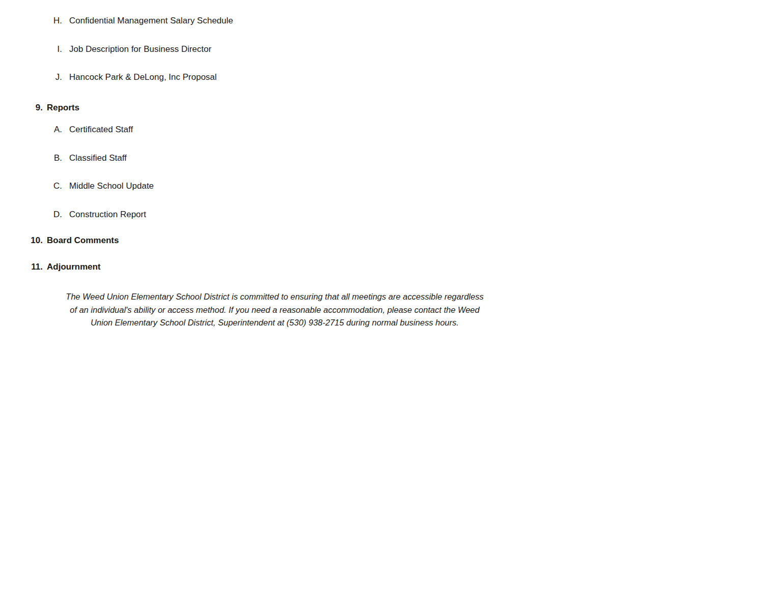H. Confidential Management Salary Schedule
I. Job Description for Business Director
J. Hancock Park & DeLong, Inc Proposal
9. Reports
A. Certificated Staff
B. Classified Staff
C. Middle School Update
D. Construction Report
10. Board Comments
11. Adjournment
The Weed Union Elementary School District is committed to ensuring that all meetings are accessible regardless of an individual's ability or access method. If you need a reasonable accommodation, please contact the Weed Union Elementary School District, Superintendent at (530) 938-2715 during normal business hours.